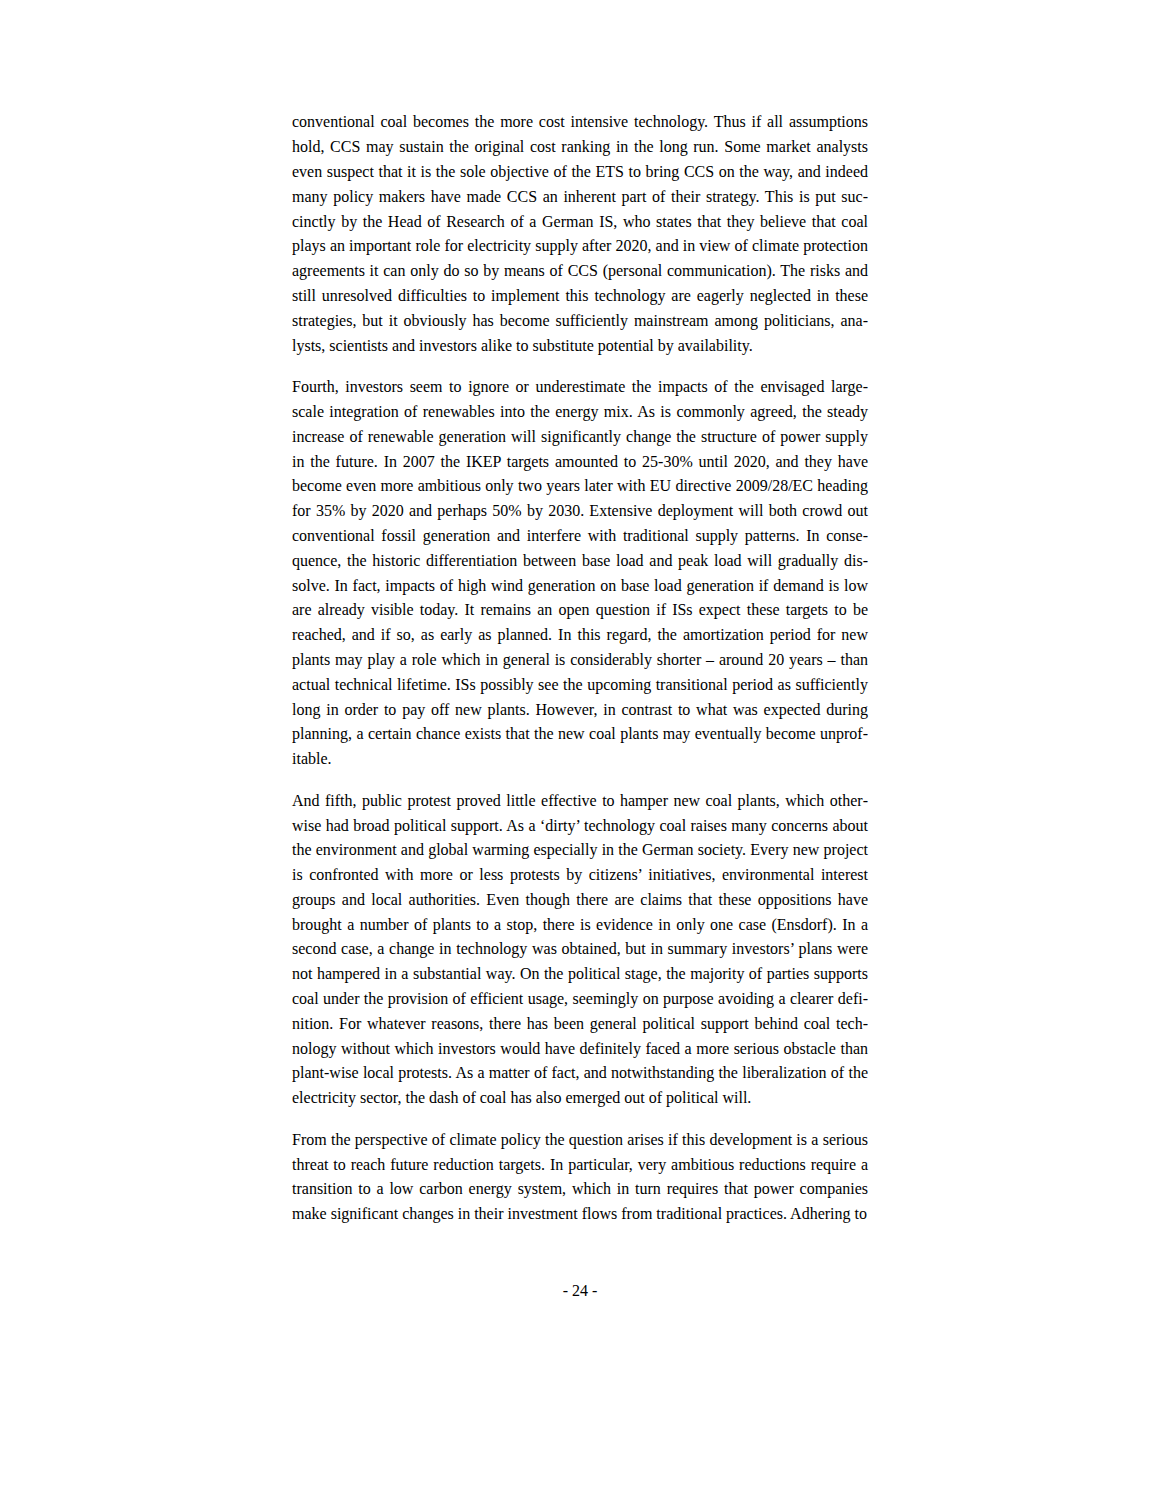conventional coal becomes the more cost intensive technology. Thus if all assumptions hold, CCS may sustain the original cost ranking in the long run. Some market analysts even suspect that it is the sole objective of the ETS to bring CCS on the way, and indeed many policy makers have made CCS an inherent part of their strategy. This is put suc­cinctly by the Head of Research of a German IS, who states that they believe that coal plays an important role for electricity supply after 2020, and in view of climate protection agreements it can only do so by means of CCS (personal communication). The risks and still unresolved difficulties to implement this technology are eagerly neglected in these strategies, but it obviously has become sufficiently mainstream among politicians, ana­lysts, scientists and investors alike to substitute potential by availability.
Fourth, investors seem to ignore or underestimate the impacts of the envisaged large-scale integration of renewables into the energy mix. As is commonly agreed, the steady increase of renewable generation will significantly change the structure of power supply in the future. In 2007 the IKEP targets amounted to 25-30% until 2020, and they have become even more ambitious only two years later with EU directive 2009/28/EC heading for 35% by 2020 and perhaps 50% by 2030. Extensive deployment will both crowd out conventional fossil generation and interfere with traditional supply patterns. In conse­quence, the historic differentiation between base load and peak load will gradually dis­solve. In fact, impacts of high wind generation on base load generation if demand is low are already visible today. It remains an open question if ISs expect these targets to be reached, and if so, as early as planned. In this regard, the amortization period for new plants may play a role which in general is considerably shorter – around 20 years – than actual technical lifetime. ISs possibly see the upcoming transitional period as sufficiently long in order to pay off new plants. However, in contrast to what was expected during planning, a certain chance exists that the new coal plants may eventually become unprof­itable.
And fifth, public protest proved little effective to hamper new coal plants, which other­wise had broad political support. As a ‘dirty’ technology coal raises many concerns about the environment and global warming especially in the German society. Every new project is confronted with more or less protests by citizens’ initiatives, environmental interest groups and local authorities. Even though there are claims that these oppositions have brought a number of plants to a stop, there is evidence in only one case (Ensdorf). In a second case, a change in technology was obtained, but in summary investors’ plans were not hampered in a substantial way. On the political stage, the majority of parties supports coal under the provision of efficient usage, seemingly on purpose avoiding a clearer defi­nition. For whatever reasons, there has been general political support behind coal tech­nology without which investors would have definitely faced a more serious obstacle than plant-wise local protests. As a matter of fact, and notwithstanding the liberalization of the electricity sector, the dash of coal has also emerged out of political will.
From the perspective of climate policy the question arises if this development is a serious threat to reach future reduction targets. In particular, very ambitious reductions require a transition to a low carbon energy system, which in turn requires that power companies make significant changes in their investment flows from traditional practices. Adhering to
- 24 -